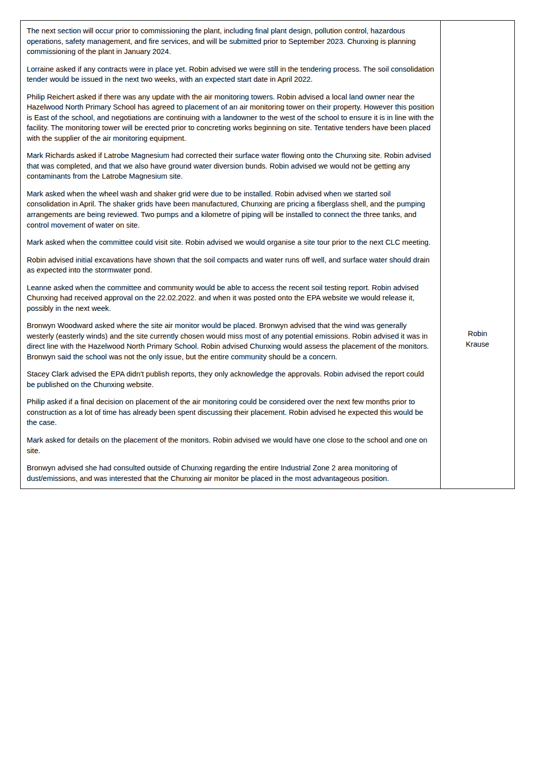| The next section will occur prior to commissioning the plant, including final plant design, pollution control, hazardous operations, safety management, and fire services, and will be submitted prior to September 2023. Chunxing is planning commissioning of the plant in January 2024. Lorraine asked if any contracts were in place yet. Robin advised we were still in the tendering process. The soil consolidation tender would be issued in the next two weeks, with an expected start date in April 2022. Philip Reichert asked if there was any update with the air monitoring towers. Robin advised a local land owner near the Hazelwood North Primary School has agreed to placement of an air monitoring tower on their property. However this position is East of the school, and negotiations are continuing with a landowner to the west of the school to ensure it is in line with the facility. The monitoring tower will be erected prior to concreting works beginning on site. Tentative tenders have been placed with the supplier of the air monitoring equipment. Mark Richards asked if Latrobe Magnesium had corrected their surface water flowing onto the Chunxing site. Robin advised that was completed, and that we also have ground water diversion bunds. Robin advised we would not be getting any contaminants from the Latrobe Magnesium site. Mark asked when the wheel wash and shaker grid were due to be installed. Robin advised when we started soil consolidation in April. The shaker grids have been manufactured, Chunxing are pricing a fiberglass shell, and the pumping arrangements are being reviewed. Two pumps and a kilometre of piping will be installed to connect the three tanks, and control movement of water on site. Mark asked when the committee could visit site. Robin advised we would organise a site tour prior to the next CLC meeting. Robin advised initial excavations have shown that the soil compacts and water runs off well, and surface water should drain as expected into the stormwater pond. Leanne asked when the committee and community would be able to access the recent soil testing report. Robin advised Chunxing had received approval on the 22.02.2022. and when it was posted onto the EPA website we would release it, possibly in the next week. Bronwyn Woodward asked where the site air monitor would be placed. Bronwyn advised that the wind was generally westerly (easterly winds) and the site currently chosen would miss most of any potential emissions. Robin advised it was in direct line with the Hazelwood North Primary School. Robin advised Chunxing would assess the placement of the monitors. Bronwyn said the school was not the only issue, but the entire community should be a concern. Stacey Clark advised the EPA didn't publish reports, they only acknowledge the approvals. Robin advised the report could be published on the Chunxing website. Philip asked if a final decision on placement of the air monitoring could be considered over the next few months prior to construction as a lot of time has already been spent discussing their placement. Robin advised he expected this would be the case. Mark asked for details on the placement of the monitors. Robin advised we would have one close to the school and one on site. Bronwyn advised she had consulted outside of Chunxing regarding the entire Industrial Zone 2 area monitoring of dust/emissions, and was interested that the Chunxing air monitor be placed in the most advantageous position. | Robin Krause |